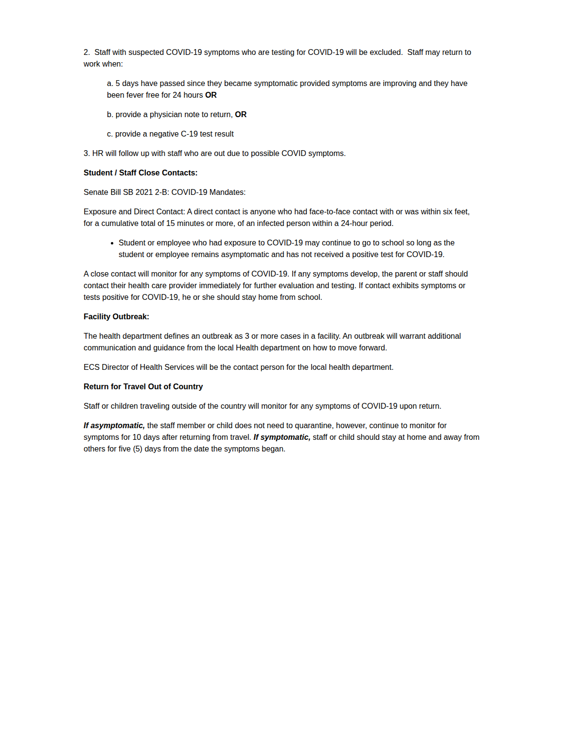2. Staff with suspected COVID-19 symptoms who are testing for COVID-19 will be excluded. Staff may return to work when:
a. 5 days have passed since they became symptomatic provided symptoms are improving and they have been fever free for 24 hours OR
b. provide a physician note to return, OR
c. provide a negative C-19 test result
3. HR will follow up with staff who are out due to possible COVID symptoms.
Student / Staff Close Contacts:
Senate Bill SB 2021 2-B: COVID-19 Mandates:
Exposure and Direct Contact: A direct contact is anyone who had face-to-face contact with or was within six feet, for a cumulative total of 15 minutes or more, of an infected person within a 24-hour period.
Student or employee who had exposure to COVID-19 may continue to go to school so long as the student or employee remains asymptomatic and has not received a positive test for COVID-19.
A close contact will monitor for any symptoms of COVID-19. If any symptoms develop, the parent or staff should contact their health care provider immediately for further evaluation and testing. If contact exhibits symptoms or tests positive for COVID-19, he or she should stay home from school.
Facility Outbreak:
The health department defines an outbreak as 3 or more cases in a facility. An outbreak will warrant additional communication and guidance from the local Health department on how to move forward.
ECS Director of Health Services will be the contact person for the local health department.
Return for Travel Out of Country
Staff or children traveling outside of the country will monitor for any symptoms of COVID-19 upon return.
If asymptomatic, the staff member or child does not need to quarantine, however, continue to monitor for symptoms for 10 days after returning from travel. If symptomatic, staff or child should stay at home and away from others for five (5) days from the date the symptoms began.